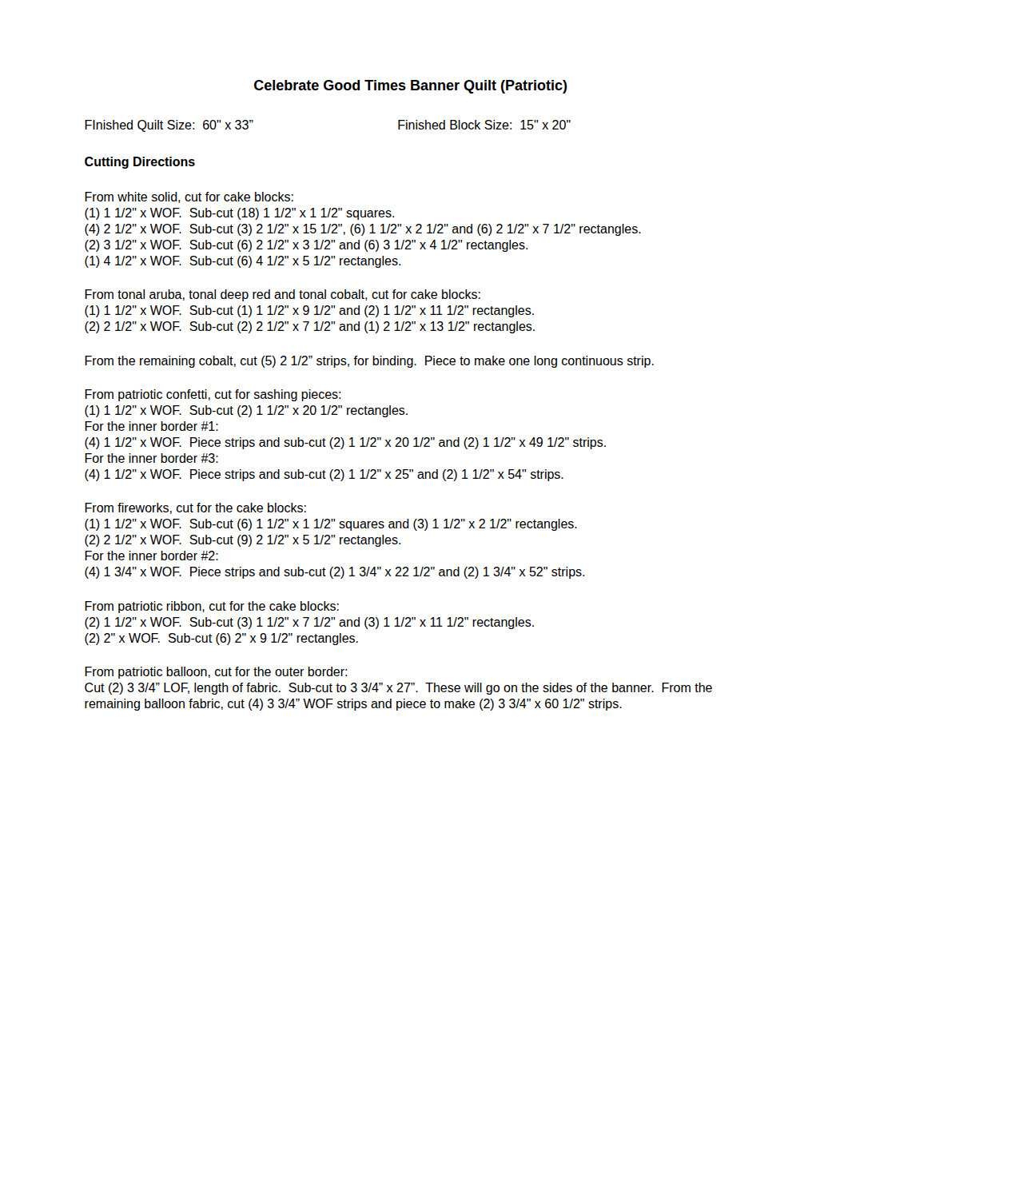Celebrate Good Times Banner Quilt (Patriotic)
FInished Quilt Size: 60" x 33”
Finished Block Size: 15" x 20"
Cutting Directions
From white solid, cut for cake blocks:
(1) 1 1/2" x WOF. Sub-cut (18) 1 1/2" x 1 1/2" squares.
(4) 2 1/2" x WOF. Sub-cut (3) 2 1/2" x 15 1/2", (6) 1 1/2" x 2 1/2" and (6) 2 1/2" x 7 1/2" rectangles.
(2) 3 1/2" x WOF. Sub-cut (6) 2 1/2" x 3 1/2" and (6) 3 1/2" x 4 1/2" rectangles.
(1) 4 1/2" x WOF. Sub-cut (6) 4 1/2" x 5 1/2" rectangles.
From tonal aruba, tonal deep red and tonal cobalt, cut for cake blocks:
(1) 1 1/2" x WOF. Sub-cut (1) 1 1/2" x 9 1/2" and (2) 1 1/2" x 11 1/2" rectangles.
(2) 2 1/2" x WOF. Sub-cut (2) 2 1/2" x 7 1/2" and (1) 2 1/2" x 13 1/2" rectangles.
From the remaining cobalt, cut (5) 2 1/2” strips, for binding. Piece to make one long continuous strip.
From patriotic confetti, cut for sashing pieces:
(1) 1 1/2" x WOF. Sub-cut (2) 1 1/2" x 20 1/2" rectangles.
For the inner border #1:
(4) 1 1/2" x WOF. Piece strips and sub-cut (2) 1 1/2" x 20 1/2" and (2) 1 1/2" x 49 1/2" strips.
For the inner border #3:
(4) 1 1/2" x WOF. Piece strips and sub-cut (2) 1 1/2" x 25" and (2) 1 1/2" x 54" strips.
From fireworks, cut for the cake blocks:
(1) 1 1/2" x WOF. Sub-cut (6) 1 1/2" x 1 1/2" squares and (3) 1 1/2" x 2 1/2" rectangles.
(2) 2 1/2" x WOF. Sub-cut (9) 2 1/2" x 5 1/2" rectangles.
For the inner border #2:
(4) 1 3/4" x WOF. Piece strips and sub-cut (2) 1 3/4" x 22 1/2" and (2) 1 3/4" x 52" strips.
From patriotic ribbon, cut for the cake blocks:
(2) 1 1/2" x WOF. Sub-cut (3) 1 1/2" x 7 1/2" and (3) 1 1/2" x 11 1/2" rectangles.
(2) 2" x WOF. Sub-cut (6) 2" x 9 1/2" rectangles.
From patriotic balloon, cut for the outer border:
Cut (2) 3 3/4” LOF, length of fabric. Sub-cut to 3 3/4” x 27”. These will go on the sides of the banner. From the remaining balloon fabric, cut (4) 3 3/4” WOF strips and piece to make (2) 3 3/4" x 60 1/2" strips.